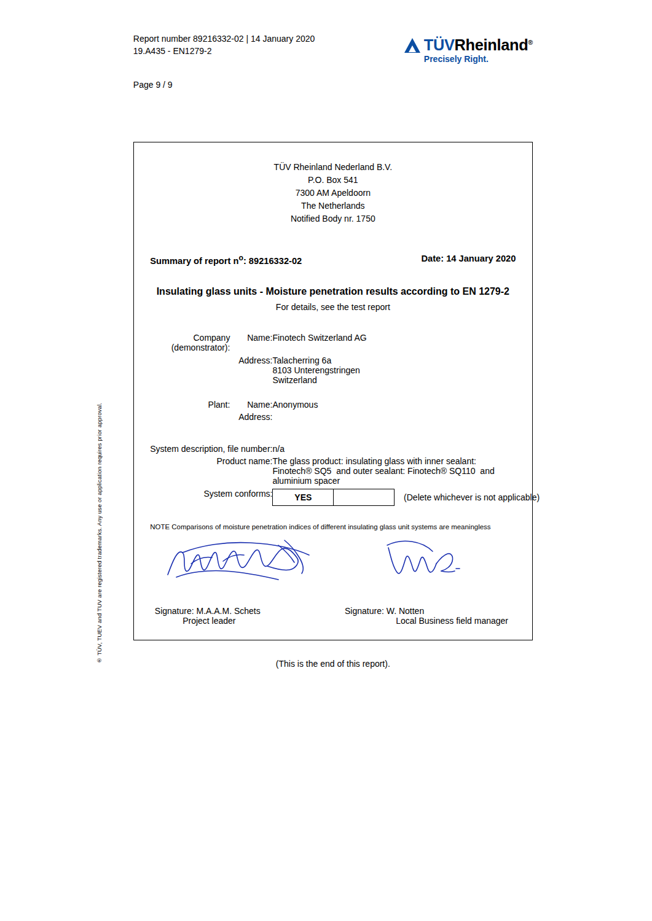® TÜV, TUEV and TUV are registered trademarks. Any use or application requires prior approval.
Report number 89216332-02 | 14 January 2020
19.A435 - EN1279-2
Page 9 / 9
TÜV Rheinland®
Precisely Right.
TÜV Rheinland Nederland B.V.
P.O. Box 541
7300 AM Apeldoorn
The Netherlands
Notified Body nr. 1750
Summary of report no: 89216332-02 Date: 14 January 2020
Insulating glass units - Moisture penetration results according to EN 1279-2
For details, see the test report
| Company (demonstrator): | Name: | Finotech Switzerland AG |
| | Address: | Talacherring 6a 8103 Unterengstringen Switzerland |
| Plant: | Name: | Anonymous |
| | Address: | |
| System description, file number: | n/a |
| Product name: | The glass product: insulating glass with inner sealant: Finotech® SQ5 and outer sealant: Finotech® SQ110 and aluminium spacer |
| System conforms: | YES (Delete whichever is not applicable) |
NOTE Comparisons of moisture penetration indices of different insulating glass unit systems are meaningless
Signature: M.A.A.M. Schets
Project leader
Signature: W. Notten
Local Business field manager
(This is the end of this report).